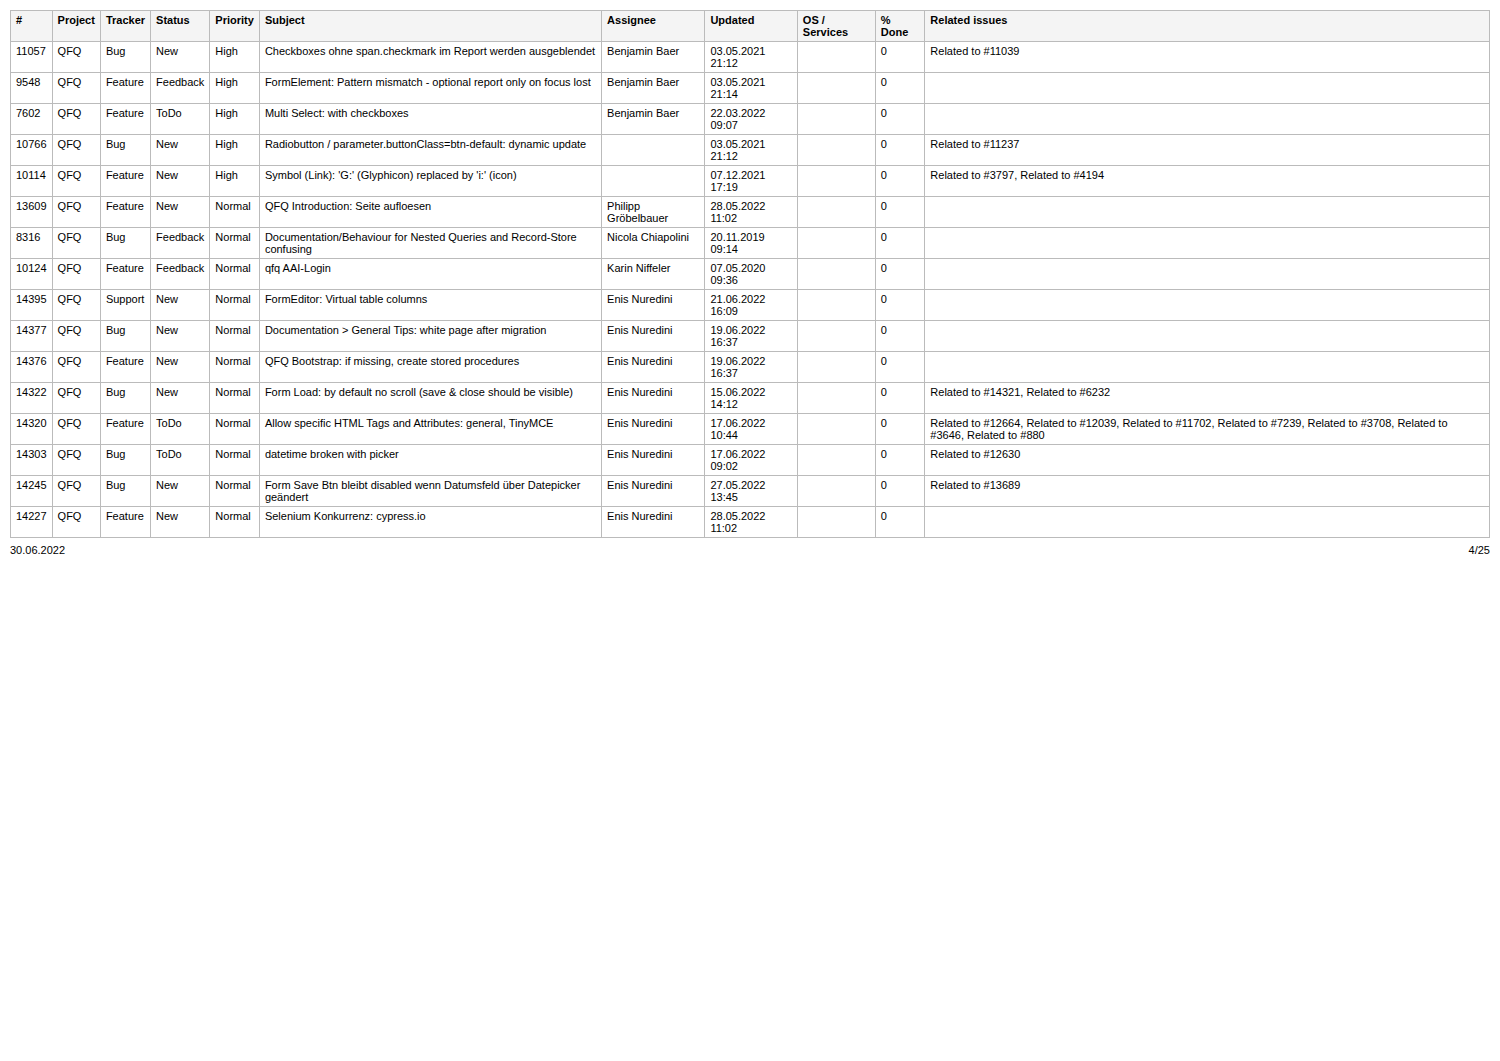| # | Project | Tracker | Status | Priority | Subject | Assignee | Updated | OS / Services | % Done | Related issues |
| --- | --- | --- | --- | --- | --- | --- | --- | --- | --- | --- |
| 11057 | QFQ | Bug | New | High | Checkboxes ohne span.checkmark im Report werden ausgeblendet | Benjamin Baer | 03.05.2021 21:12 | | 0 | Related to #11039 |
| 9548 | QFQ | Feature | Feedback | High | FormElement: Pattern mismatch - optional report only on focus lost | Benjamin Baer | 03.05.2021 21:14 | | 0 | |
| 7602 | QFQ | Feature | ToDo | High | Multi Select: with checkboxes | Benjamin Baer | 22.03.2022 09:07 | | 0 | |
| 10766 | QFQ | Bug | New | High | Radiobutton / parameter.buttonClass=btn-default: dynamic update | | 03.05.2021 21:12 | | 0 | Related to #11237 |
| 10114 | QFQ | Feature | New | High | Symbol (Link): 'G:' (Glyphicon) replaced by 'i:' (icon) | | 07.12.2021 17:19 | | 0 | Related to #3797, Related to #4194 |
| 13609 | QFQ | Feature | New | Normal | QFQ Introduction: Seite aufloesen | Philipp Gröbelbauer | 28.05.2022 11:02 | | 0 | |
| 8316 | QFQ | Bug | Feedback | Normal | Documentation/Behaviour for Nested Queries and Record-Store confusing | Nicola Chiapolini | 20.11.2019 09:14 | | 0 | |
| 10124 | QFQ | Feature | Feedback | Normal | qfq AAI-Login | Karin Niffeler | 07.05.2020 09:36 | | 0 | |
| 14395 | QFQ | Support | New | Normal | FormEditor: Virtual table columns | Enis Nuredini | 21.06.2022 16:09 | | 0 | |
| 14377 | QFQ | Bug | New | Normal | Documentation > General Tips: white page after migration | Enis Nuredini | 19.06.2022 16:37 | | 0 | |
| 14376 | QFQ | Feature | New | Normal | QFQ Bootstrap: if missing, create stored procedures | Enis Nuredini | 19.06.2022 16:37 | | 0 | |
| 14322 | QFQ | Bug | New | Normal | Form Load: by default no scroll (save & close should be visible) | Enis Nuredini | 15.06.2022 14:12 | | 0 | Related to #14321, Related to #6232 |
| 14320 | QFQ | Feature | ToDo | Normal | Allow specific HTML Tags and Attributes: general, TinyMCE | Enis Nuredini | 17.06.2022 10:44 | | 0 | Related to #12664, Related to #12039, Related to #11702, Related to #7239, Related to #3708, Related to #3646, Related to #880 |
| 14303 | QFQ | Bug | ToDo | Normal | datetime broken with picker | Enis Nuredini | 17.06.2022 09:02 | | 0 | Related to #12630 |
| 14245 | QFQ | Bug | New | Normal | Form Save Btn bleibt disabled wenn Datumsfeld über Datepicker geändert | Enis Nuredini | 27.05.2022 13:45 | | 0 | Related to #13689 |
| 14227 | QFQ | Feature | New | Normal | Selenium Konkurrenz: cypress.io | Enis Nuredini | 28.05.2022 11:02 | | 0 | |
30.06.2022 4/25